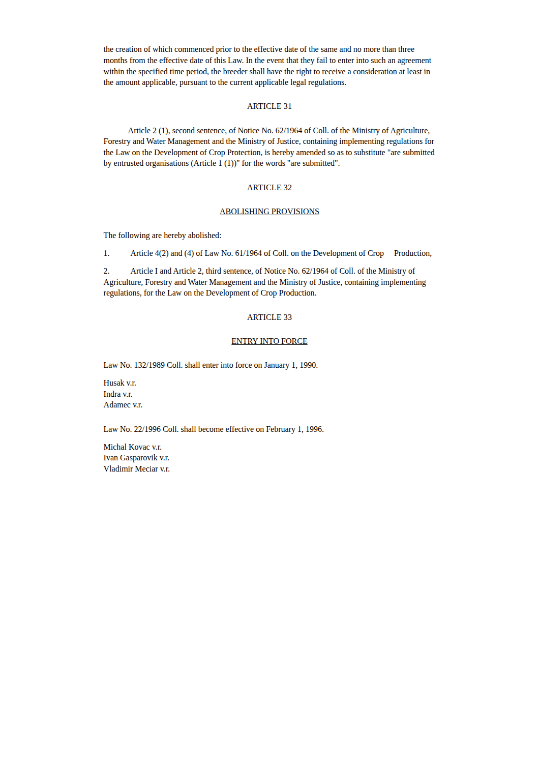the creation of which commenced prior to the effective date of the same and no more than three months from the effective date of this Law. In the event that they fail to enter into such an agreement within the specified time period, the breeder shall have the right to receive a consideration at least in the amount applicable, pursuant to the current applicable legal regulations.
ARTICLE 31
Article 2 (1), second sentence, of Notice No. 62/1964 of Coll. of the Ministry of Agriculture, Forestry and Water Management and the Ministry of Justice, containing implementing regulations for the Law on the Development of Crop Protection, is hereby amended so as to substitute "are submitted by entrusted organisations (Article 1 (1))" for the words "are submitted".
ARTICLE 32
ABOLISHING PROVISIONS
The following are hereby abolished:
1. Article 4(2) and (4) of Law No. 61/1964 of Coll. on the Development of Crop Production,
2. Article I and Article 2, third sentence, of Notice No. 62/1964 of Coll. of the Ministry of Agriculture, Forestry and Water Management and the Ministry of Justice, containing implementing regulations, for the Law on the Development of Crop Production.
ARTICLE 33
ENTRY INTO FORCE
Law No. 132/1989 Coll. shall enter into force on January 1, 1990.
Husak v.r.
Indra v.r.
Adamec v.r.
Law No. 22/1996 Coll. shall become effective on February 1, 1996.
Michal Kovac v.r.
Ivan Gasparovik v.r.
Vladimir Meciar v.r.